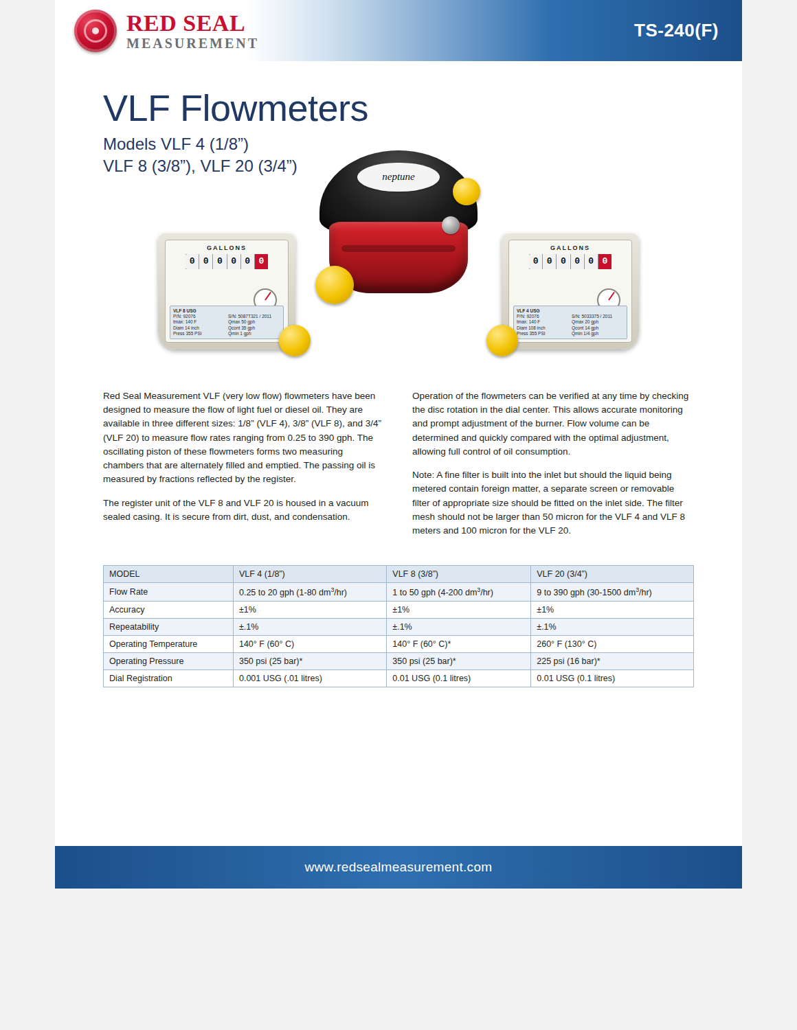RED SEAL
MEASUREMENT
TS-240(F)
VLF Flowmeters
Models VLF 4 (1/8”)
VLF 8 (3/8”), VLF 20 (3/4”)
GALLONS
000000
neptune
VLF 8 USG
P/N: 92076
tmax: 140 F
Diam 14 inch
Press 355 PSI
S/N: 5087T321 / 2011
Qmax 50 gph
Qcont 35 gph
Qmin 1 gph
neptune
GALLONS
000000
neptune
VLF 4 USG
P/N: 92076
tmax: 140 F
Diam 108 inch
Press 355 PSI
S/N: 5033375 / 2011
Qmax 20 gph
Qcont 14 gph
Qmin 1/4 gph
Red Seal Measurement VLF (very low flow) flowmeters have been designed to measure the flow of light fuel or diesel oil. They are available in three different sizes: 1/8” (VLF 4), 3/8” (VLF 8), and 3/4” (VLF 20) to measure flow rates ranging from 0.25 to 390 gph. The oscillating piston of these flowmeters forms two measuring chambers that are alternately filled and emptied. The passing oil is measured by fractions reflected by the register.
The register unit of the VLF 8 and VLF 20 is housed in a vacuum sealed casing. It is secure from dirt, dust, and condensation.
Operation of the flowmeters can be verified at any time by checking the disc rotation in the dial center. This allows accurate monitoring and prompt adjustment of the burner. Flow volume can be determined and quickly compared with the optimal adjustment, allowing full control of oil consumption.
Note: A fine filter is built into the inlet but should the liquid being metered contain foreign matter, a separate screen or removable filter of appropriate size should be fitted on the inlet side. The filter mesh should not be larger than 50 micron for the VLF 4 and VLF 8 meters and 100 micron for the VLF 20.
| MODEL | VLF 4 (1/8”) | VLF 8 (3/8”) | VLF 20 (3/4”) |
| --- | --- | --- | --- |
| Flow Rate | 0.25 to 20 gph (1-80 dm 3 /hr) | 1 to 50 gph (4-200 dm 3 /hr) | 9 to 390 gph (30-1500 dm 3 /hr) |
| Accuracy | ±1% | ±1% | ±1% |
| Repeatability | ±.1% | ±.1% | ±.1% |
| Operating Temperature | 140° F (60° C) | 140° F (60° C)* | 260° F (130° C) |
| Operating Pressure | 350 psi (25 bar)* | 350 psi (25 bar)* | 225 psi (16 bar)* |
| Dial Registration | 0.001 USG (.01 litres) | 0.01 USG (0.1 litres) | 0.01 USG (0.1 litres) |
www.redsealmeasurement.com